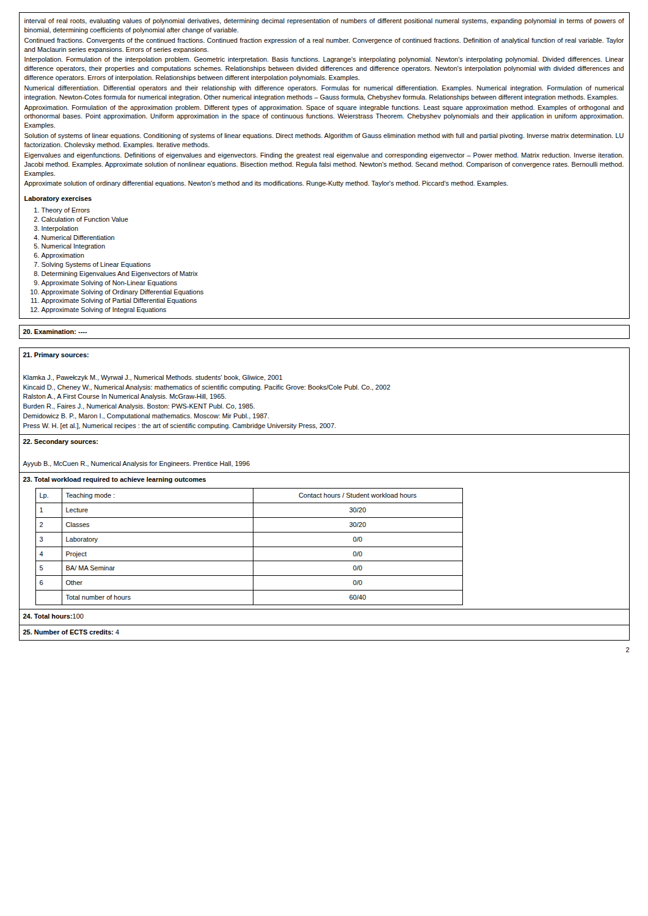interval of real roots, evaluating values of polynomial derivatives, determining decimal representation of numbers of different positional numeral systems, expanding polynomial in terms of powers of binomial, determining coefficients of polynomial after change of variable.
Continued fractions. Convergents of the continued fractions. Continued fraction expression of a real number. Convergence of continued fractions. Definition of analytical function of real variable. Taylor and Maclaurin series expansions. Errors of series expansions.
Interpolation. Formulation of the interpolation problem. Geometric interpretation. Basis functions. Lagrange's interpolating polynomial. Newton's interpolating polynomial. Divided differences. Linear difference operators, their properties and computations schemes. Relationships between divided differences and difference operators. Newton's interpolation polynomial with divided differences and difference operators. Errors of interpolation. Relationships between different interpolation polynomials. Examples.
Numerical differentiation. Differential operators and their relationship with difference operators. Formulas for numerical differentiation. Examples. Numerical integration. Formulation of numerical integration. Newton-Cotes formula for numerical integration. Other numerical integration methods – Gauss formula, Chebyshev formula. Relationships between different integration methods. Examples.
Approximation. Formulation of the approximation problem. Different types of approximation. Space of square integrable functions. Least square approximation method. Examples of orthogonal and orthonormal bases. Point approximation. Uniform approximation in the space of continuous functions. Weierstrass Theorem. Chebyshev polynomials and their application in uniform approximation. Examples.
Solution of systems of linear equations. Conditioning of systems of linear equations. Direct methods. Algorithm of Gauss elimination method with full and partial pivoting. Inverse matrix determination. LU factorization. Cholevsky method. Examples. Iterative methods.
Eigenvalues and eigenfunctions. Definitions of eigenvalues and eigenvectors. Finding the greatest real eigenvalue and corresponding eigenvector – Power method. Matrix reduction. Inverse iteration. Jacobi method. Examples. Approximate solution of nonlinear equations. Bisection method. Regula falsi method. Newton's method. Secand method. Comparison of convergence rates. Bernoulli method. Examples.
Approximate solution of ordinary differential equations. Newton's method and its modifications. Runge-Kutty method. Taylor's method. Piccard's method. Examples.
Laboratory exercises
Theory of Errors
Calculation of Function Value
Interpolation
Numerical Differentiation
Numerical Integration
Approximation
Solving Systems of Linear Equations
Determining Eigenvalues And Eigenvectors of Matrix
Approximate Solving of Non-Linear Equations
Approximate Solving of Ordinary Differential Equations
Approximate Solving of Partial Differential Equations
Approximate Solving of Integral Equations
20. Examination: ----
21. Primary sources:
Klamka J., Pawełczyk M., Wyrwał J., Numerical Methods. students' book, Gliwice, 2001
Kincaid D., Cheney W., Numerical Analysis: mathematics of scientific computing. Pacific Grove: Books/Cole Publ. Co., 2002
Ralston A., A First Course In Numerical Analysis. McGraw-Hill, 1965.
Burden R., Faires J., Numerical Analysis. Boston: PWS-KENT Publ. Co, 1985.
Demidowicz B. P., Maron I., Computational mathematics. Moscow: Mir Publ., 1987.
Press W. H. [et al.], Numerical recipes : the art of scientific computing. Cambridge University Press, 2007.
22. Secondary sources:
Ayyub B., McCuen R., Numerical Analysis for Engineers. Prentice Hall, 1996
23. Total workload required to achieve learning outcomes
| Lp. | Teaching mode : | Contact hours / Student workload hours |
| 1 | Lecture | 30/20 |
| 2 | Classes | 30/20 |
| 3 | Laboratory | 0/0 |
| 4 | Project | 0/0 |
| 5 | BA/ MA Seminar | 0/0 |
| 6 | Other | 0/0 |
| | Total number of hours | 60/40 |
24. Total hours: 100
25. Number of ECTS credits: 4
2